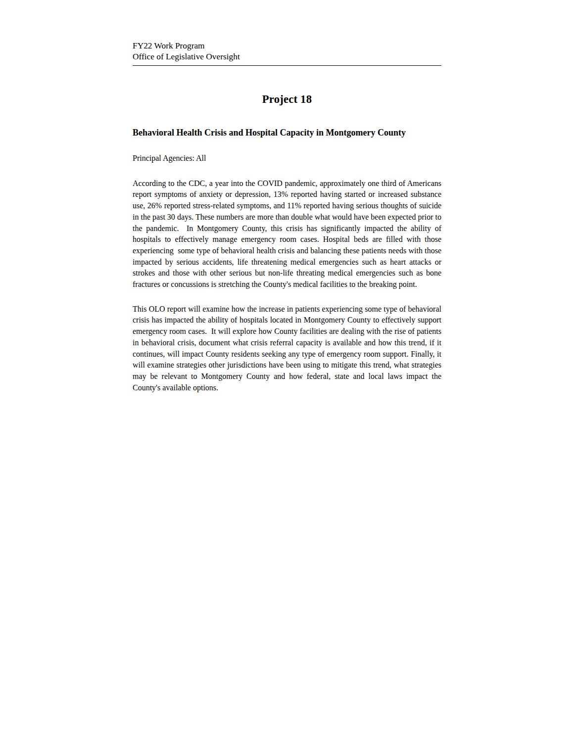FY22 Work Program Office of Legislative Oversight
Project 18
Behavioral Health Crisis and Hospital Capacity in Montgomery County
Principal Agencies: All
According to the CDC, a year into the COVID pandemic, approximately one third of Americans report symptoms of anxiety or depression, 13% reported having started or increased substance use, 26% reported stress-related symptoms, and 11% reported having serious thoughts of suicide in the past 30 days. These numbers are more than double what would have been expected prior to the pandemic. In Montgomery County, this crisis has significantly impacted the ability of hospitals to effectively manage emergency room cases. Hospital beds are filled with those experiencing some type of behavioral health crisis and balancing these patients needs with those impacted by serious accidents, life threatening medical emergencies such as heart attacks or strokes and those with other serious but non-life threating medical emergencies such as bone fractures or concussions is stretching the County's medical facilities to the breaking point.
This OLO report will examine how the increase in patients experiencing some type of behavioral crisis has impacted the ability of hospitals located in Montgomery County to effectively support emergency room cases. It will explore how County facilities are dealing with the rise of patients in behavioral crisis, document what crisis referral capacity is available and how this trend, if it continues, will impact County residents seeking any type of emergency room support. Finally, it will examine strategies other jurisdictions have been using to mitigate this trend, what strategies may be relevant to Montgomery County and how federal, state and local laws impact the County's available options.